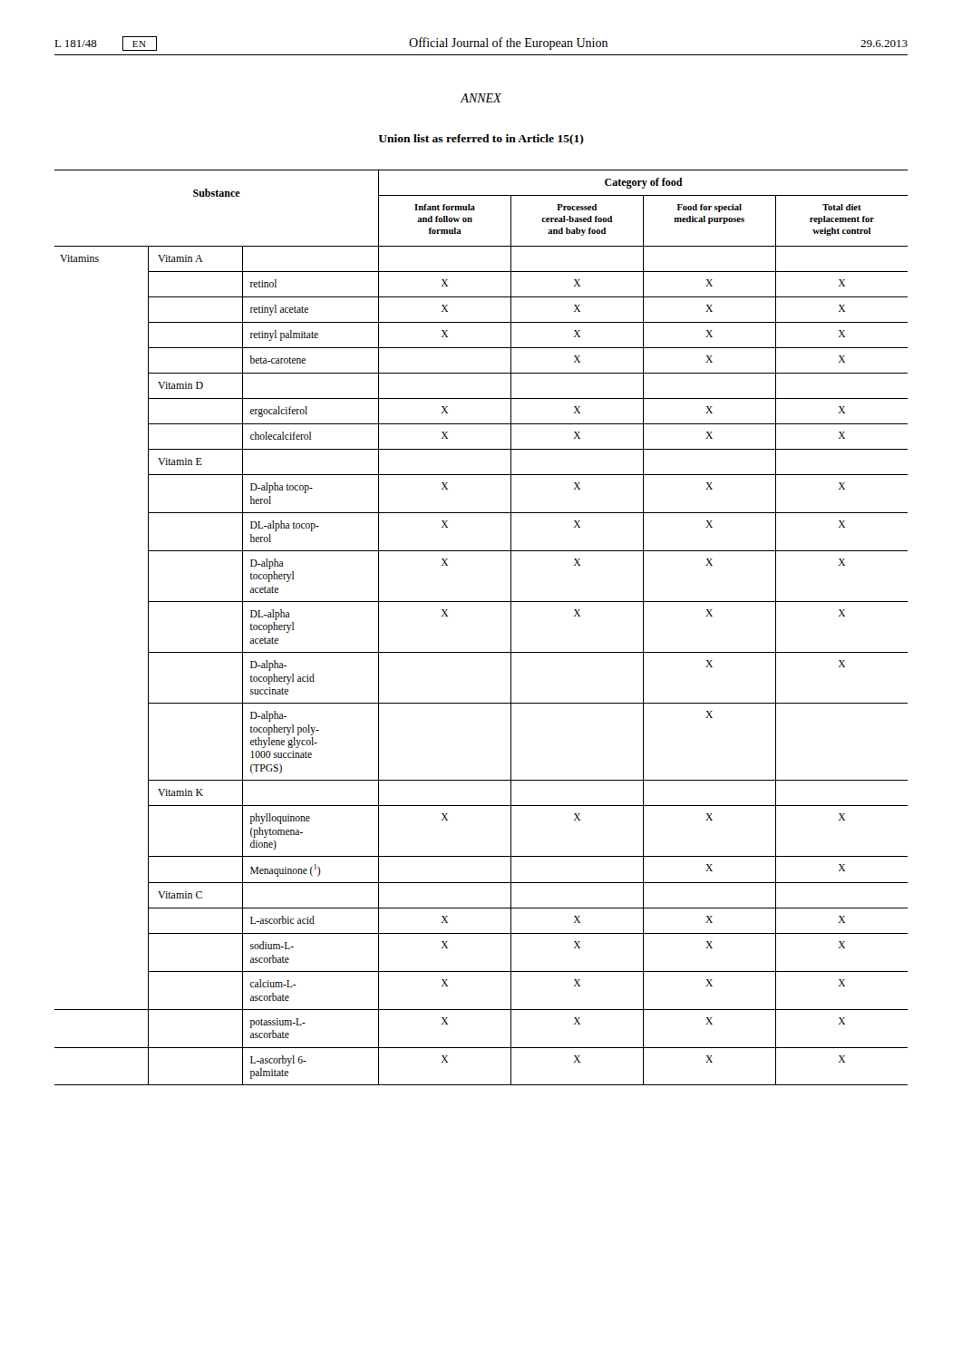L 181/48 EN
Official Journal of the European Union
29.6.2013
ANNEX
Union list as referred to in Article 15(1)
| Substance | Category of food |
| --- | --- |
| Infant formula and follow on formula | Processed cereal-based food and baby food | Food for special medical purposes | Total diet replacement for weight control |
| Vitamins | Vitamin A | | | | | |
| | retinol | X | X | X | X |
| | retinyl acetate | X | X | X | X |
| | retinyl palmitate | X | X | X | X |
| | beta-carotene | | X | X | X |
| Vitamin D | | | | | |
| | ergocalciferol | X | X | X | X |
| | cholecalciferol | X | X | X | X |
| Vitamin E | | | | | |
| | D-alpha tocop- herol | X | X | X | X |
| | DL-alpha tocop- herol | X | X | X | X |
| | D-alpha tocopheryl acetate | X | X | X | X |
| | DL-alpha tocopheryl acetate | X | X | X | X |
| | D-alpha- tocopheryl acid succinate | | | X | X |
| | D-alpha- tocopheryl poly- ethylene glycol- 1000 succinate (TPGS) | | | X | |
| Vitamin K | | | | | |
| | phylloquinone (phytomena- dione) | X | X | X | X |
| | Menaquinone ( 1 ) | | | X | X |
| Vitamin C | | | | | |
| | L-ascorbic acid | X | X | X | X |
| | sodium-L- ascorbate | X | X | X | X |
| | calcium-L- ascorbate | X | X | X | X |
| | | potassium-L- ascorbate | X | X | X | X |
| | | L-ascorbyl 6- palmitate | X | X | X | X |